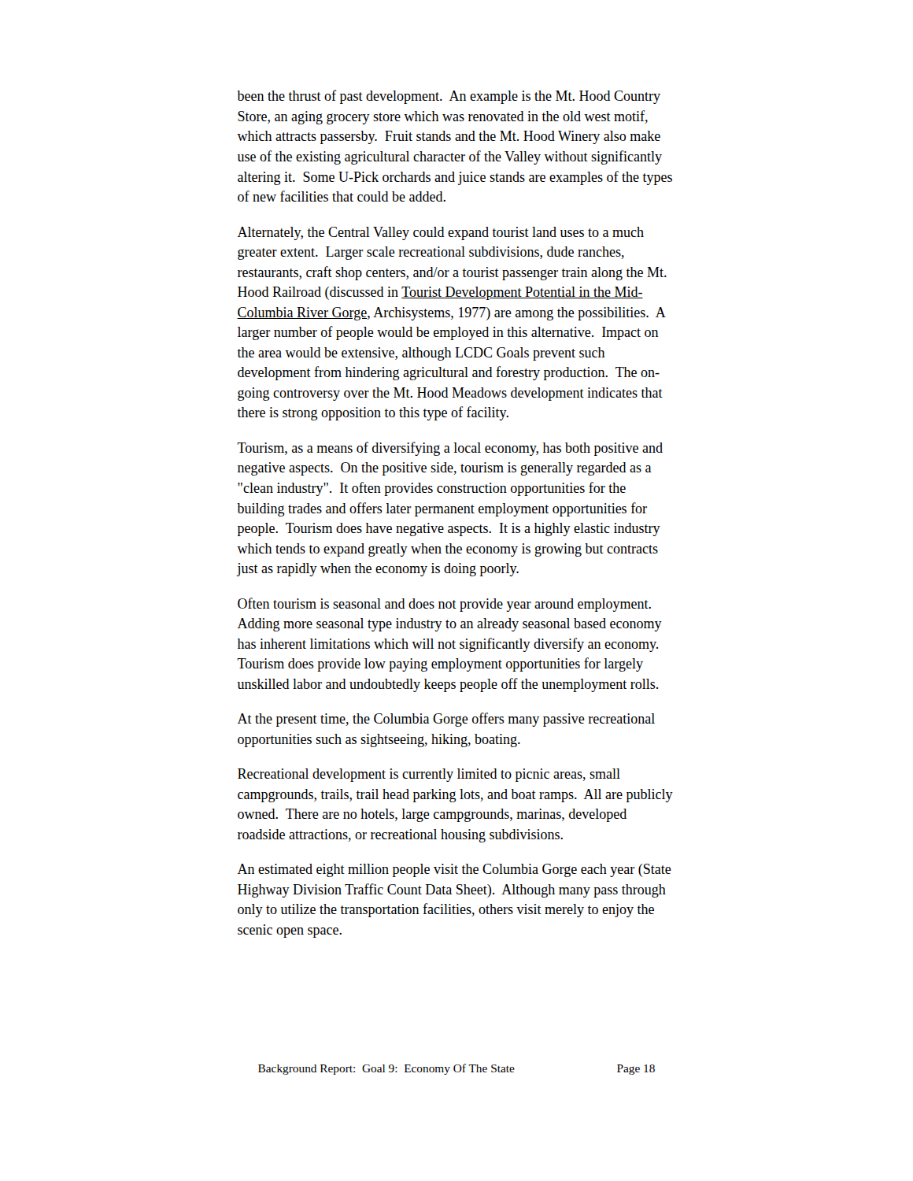been the thrust of past development. An example is the Mt. Hood Country Store, an aging grocery store which was renovated in the old west motif, which attracts passersby. Fruit stands and the Mt. Hood Winery also make use of the existing agricultural character of the Valley without significantly altering it. Some U-Pick orchards and juice stands are examples of the types of new facilities that could be added.
Alternately, the Central Valley could expand tourist land uses to a much greater extent. Larger scale recreational subdivisions, dude ranches, restaurants, craft shop centers, and/or a tourist passenger train along the Mt. Hood Railroad (discussed in Tourist Development Potential in the Mid-Columbia River Gorge, Archisystems, 1977) are among the possibilities. A larger number of people would be employed in this alternative. Impact on the area would be extensive, although LCDC Goals prevent such development from hindering agricultural and forestry production. The on-going controversy over the Mt. Hood Meadows development indicates that there is strong opposition to this type of facility.
Tourism, as a means of diversifying a local economy, has both positive and negative aspects. On the positive side, tourism is generally regarded as a "clean industry". It often provides construction opportunities for the building trades and offers later permanent employment opportunities for people. Tourism does have negative aspects. It is a highly elastic industry which tends to expand greatly when the economy is growing but contracts just as rapidly when the economy is doing poorly.
Often tourism is seasonal and does not provide year around employment. Adding more seasonal type industry to an already seasonal based economy has inherent limitations which will not significantly diversify an economy. Tourism does provide low paying employment opportunities for largely unskilled labor and undoubtedly keeps people off the unemployment rolls.
At the present time, the Columbia Gorge offers many passive recreational opportunities such as sightseeing, hiking, boating.
Recreational development is currently limited to picnic areas, small campgrounds, trails, trail head parking lots, and boat ramps. All are publicly owned. There are no hotels, large campgrounds, marinas, developed roadside attractions, or recreational housing subdivisions.
An estimated eight million people visit the Columbia Gorge each year (State Highway Division Traffic Count Data Sheet). Although many pass through only to utilize the transportation facilities, others visit merely to enjoy the scenic open space.
Background Report: Goal 9: Economy Of The State Page 18